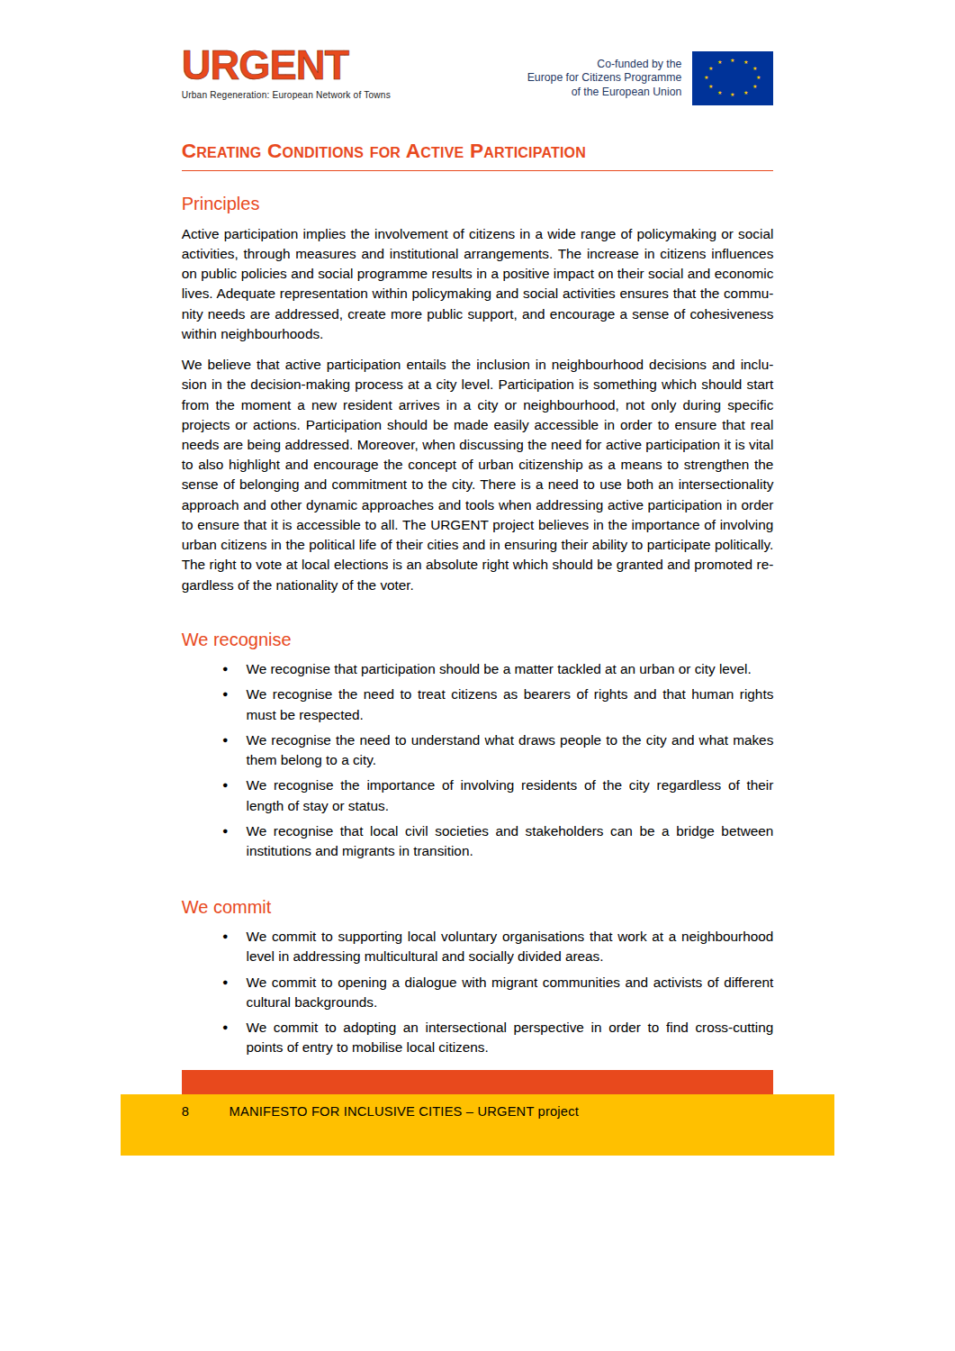URGENT
Urban Regeneration: European Network of Towns
Co-funded by the
Europe for Citizens Programme
of the European Union
★ ★ ★ ★ ★ ★ ★ ★ ★ ★ ★ ★
Creating Conditions for Active Participation
Principles
Active participation implies the involvement of citizens in a wide range of policymaking or social activities, through measures and institutional arrangements. The increase in citizens influences on public policies and social programme results in a positive impact on their social and economic lives. Adequate representation within policymaking and social activities ensures that the community needs are addressed, create more public support, and encourage a sense of cohesiveness within neighbourhoods.
We believe that active participation entails the inclusion in neighbourhood decisions and inclusion in the decision-making process at a city level. Participation is something which should start from the moment a new resident arrives in a city or neighbourhood, not only during specific projects or actions. Participation should be made easily accessible in order to ensure that real needs are being addressed. Moreover, when discussing the need for active participation it is vital to also highlight and encourage the concept of urban citizenship as a means to strengthen the sense of belonging and commitment to the city. There is a need to use both an intersectionality approach and other dynamic approaches and tools when addressing active participation in order to ensure that it is accessible to all. The URGENT project believes in the importance of involving urban citizens in the political life of their cities and in ensuring their ability to participate politically. The right to vote at local elections is an absolute right which should be granted and promoted regardless of the nationality of the voter.
We recognise
We recognise that participation should be a matter tackled at an urban or city level.
We recognise the need to treat citizens as bearers of rights and that human rights must be respected.
We recognise the need to understand what draws people to the city and what makes them belong to a city.
We recognise the importance of involving residents of the city regardless of their length of stay or status.
We recognise that local civil societies and stakeholders can be a bridge between institutions and migrants in transition.
We commit
We commit to supporting local voluntary organisations that work at a neighbourhood level in addressing multicultural and socially divided areas.
We commit to opening a dialogue with migrant communities and activists of different cultural backgrounds.
We commit to adopting an intersectional perspective in order to find cross-cutting points of entry to mobilise local citizens.
8
MANIFESTO FOR INCLUSIVE CITIES – URGENT project